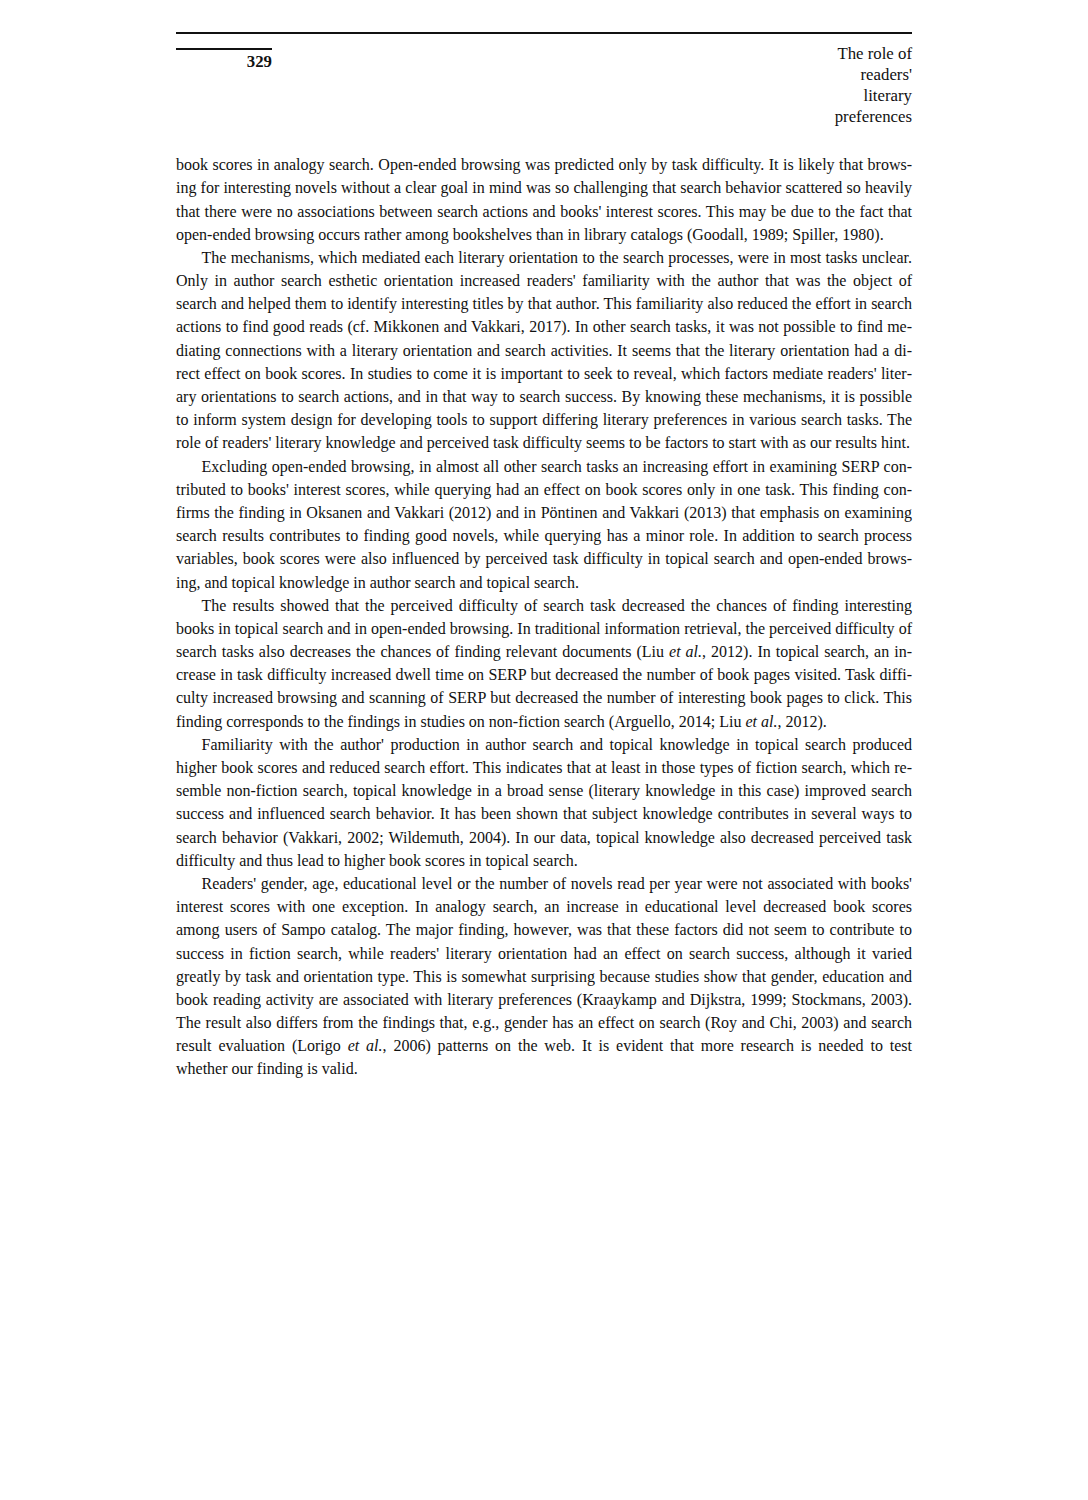329
The role of
readers'
literary
preferences
book scores in analogy search. Open-ended browsing was predicted only by task difficulty. It is likely that browsing for interesting novels without a clear goal in mind was so challenging that search behavior scattered so heavily that there were no associations between search actions and books' interest scores. This may be due to the fact that open-ended browsing occurs rather among bookshelves than in library catalogs (Goodall, 1989; Spiller, 1980).
The mechanisms, which mediated each literary orientation to the search processes, were in most tasks unclear. Only in author search esthetic orientation increased readers' familiarity with the author that was the object of search and helped them to identify interesting titles by that author. This familiarity also reduced the effort in search actions to find good reads (cf. Mikkonen and Vakkari, 2017). In other search tasks, it was not possible to find mediating connections with a literary orientation and search activities. It seems that the literary orientation had a direct effect on book scores. In studies to come it is important to seek to reveal, which factors mediate readers' literary orientations to search actions, and in that way to search success. By knowing these mechanisms, it is possible to inform system design for developing tools to support differing literary preferences in various search tasks. The role of readers' literary knowledge and perceived task difficulty seems to be factors to start with as our results hint.
Excluding open-ended browsing, in almost all other search tasks an increasing effort in examining SERP contributed to books' interest scores, while querying had an effect on book scores only in one task. This finding confirms the finding in Oksanen and Vakkari (2012) and in Pöntinen and Vakkari (2013) that emphasis on examining search results contributes to finding good novels, while querying has a minor role. In addition to search process variables, book scores were also influenced by perceived task difficulty in topical search and open-ended browsing, and topical knowledge in author search and topical search.
The results showed that the perceived difficulty of search task decreased the chances of finding interesting books in topical search and in open-ended browsing. In traditional information retrieval, the perceived difficulty of search tasks also decreases the chances of finding relevant documents (Liu et al., 2012). In topical search, an increase in task difficulty increased dwell time on SERP but decreased the number of book pages visited. Task difficulty increased browsing and scanning of SERP but decreased the number of interesting book pages to click. This finding corresponds to the findings in studies on non-fiction search (Arguello, 2014; Liu et al., 2012).
Familiarity with the author' production in author search and topical knowledge in topical search produced higher book scores and reduced search effort. This indicates that at least in those types of fiction search, which resemble non-fiction search, topical knowledge in a broad sense (literary knowledge in this case) improved search success and influenced search behavior. It has been shown that subject knowledge contributes in several ways to search behavior (Vakkari, 2002; Wildemuth, 2004). In our data, topical knowledge also decreased perceived task difficulty and thus lead to higher book scores in topical search.
Readers' gender, age, educational level or the number of novels read per year were not associated with books' interest scores with one exception. In analogy search, an increase in educational level decreased book scores among users of Sampo catalog. The major finding, however, was that these factors did not seem to contribute to success in fiction search, while readers' literary orientation had an effect on search success, although it varied greatly by task and orientation type. This is somewhat surprising because studies show that gender, education and book reading activity are associated with literary preferences (Kraaykamp and Dijkstra, 1999; Stockmans, 2003). The result also differs from the findings that, e.g., gender has an effect on search (Roy and Chi, 2003) and search result evaluation (Lorigo et al., 2006) patterns on the web. It is evident that more research is needed to test whether our finding is valid.